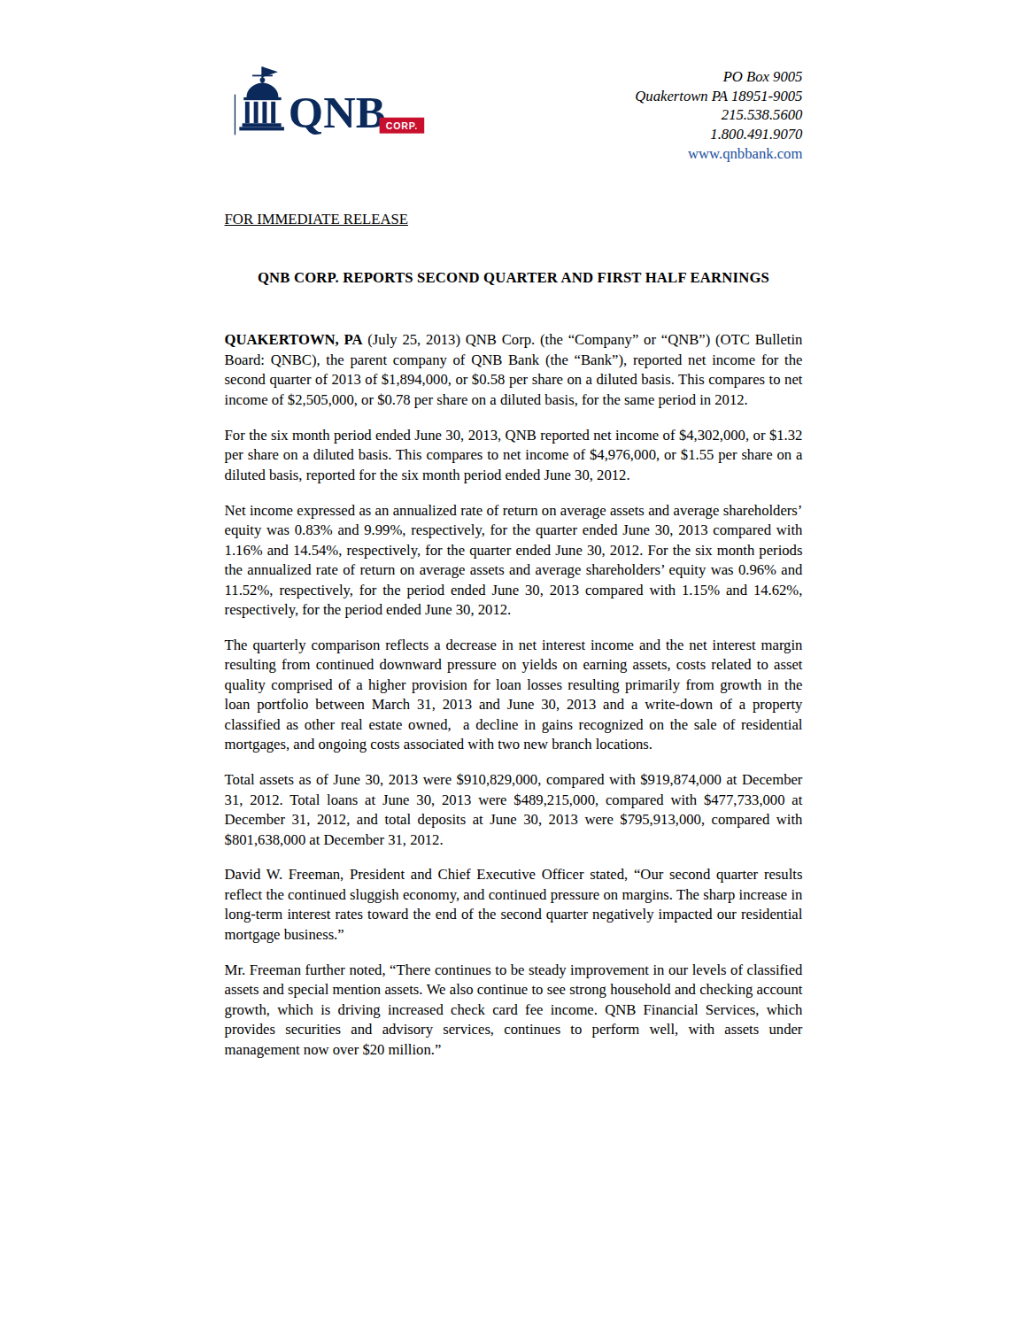QNB CORP.
PO Box 9005
Quakertown PA 18951-9005
215.538.5600
1.800.491.9070
www.qnbbank.com
FOR IMMEDIATE RELEASE
QNB CORP. REPORTS SECOND QUARTER AND FIRST HALF EARNINGS
QUAKERTOWN, PA (July 25, 2013) QNB Corp. (the “Company” or “QNB”) (OTC Bulletin Board: QNBC), the parent company of QNB Bank (the “Bank”), reported net income for the second quarter of 2013 of $1,894,000, or $0.58 per share on a diluted basis. This compares to net income of $2,505,000, or $0.78 per share on a diluted basis, for the same period in 2012.
For the six month period ended June 30, 2013, QNB reported net income of $4,302,000, or $1.32 per share on a diluted basis. This compares to net income of $4,976,000, or $1.55 per share on a diluted basis, reported for the six month period ended June 30, 2012.
Net income expressed as an annualized rate of return on average assets and average shareholders’ equity was 0.83% and 9.99%, respectively, for the quarter ended June 30, 2013 compared with 1.16% and 14.54%, respectively, for the quarter ended June 30, 2012. For the six month periods the annualized rate of return on average assets and average shareholders’ equity was 0.96% and 11.52%, respectively, for the period ended June 30, 2013 compared with 1.15% and 14.62%, respectively, for the period ended June 30, 2012.
The quarterly comparison reflects a decrease in net interest income and the net interest margin resulting from continued downward pressure on yields on earning assets, costs related to asset quality comprised of a higher provision for loan losses resulting primarily from growth in the loan portfolio between March 31, 2013 and June 30, 2013 and a write-down of a property classified as other real estate owned, a decline in gains recognized on the sale of residential mortgages, and ongoing costs associated with two new branch locations.
Total assets as of June 30, 2013 were $910,829,000, compared with $919,874,000 at December 31, 2012. Total loans at June 30, 2013 were $489,215,000, compared with $477,733,000 at December 31, 2012, and total deposits at June 30, 2013 were $795,913,000, compared with $801,638,000 at December 31, 2012.
David W. Freeman, President and Chief Executive Officer stated, “Our second quarter results reflect the continued sluggish economy, and continued pressure on margins. The sharp increase in long-term interest rates toward the end of the second quarter negatively impacted our residential mortgage business.”
Mr. Freeman further noted, “There continues to be steady improvement in our levels of classified assets and special mention assets. We also continue to see strong household and checking account growth, which is driving increased check card fee income. QNB Financial Services, which provides securities and advisory services, continues to perform well, with assets under management now over $20 million.”